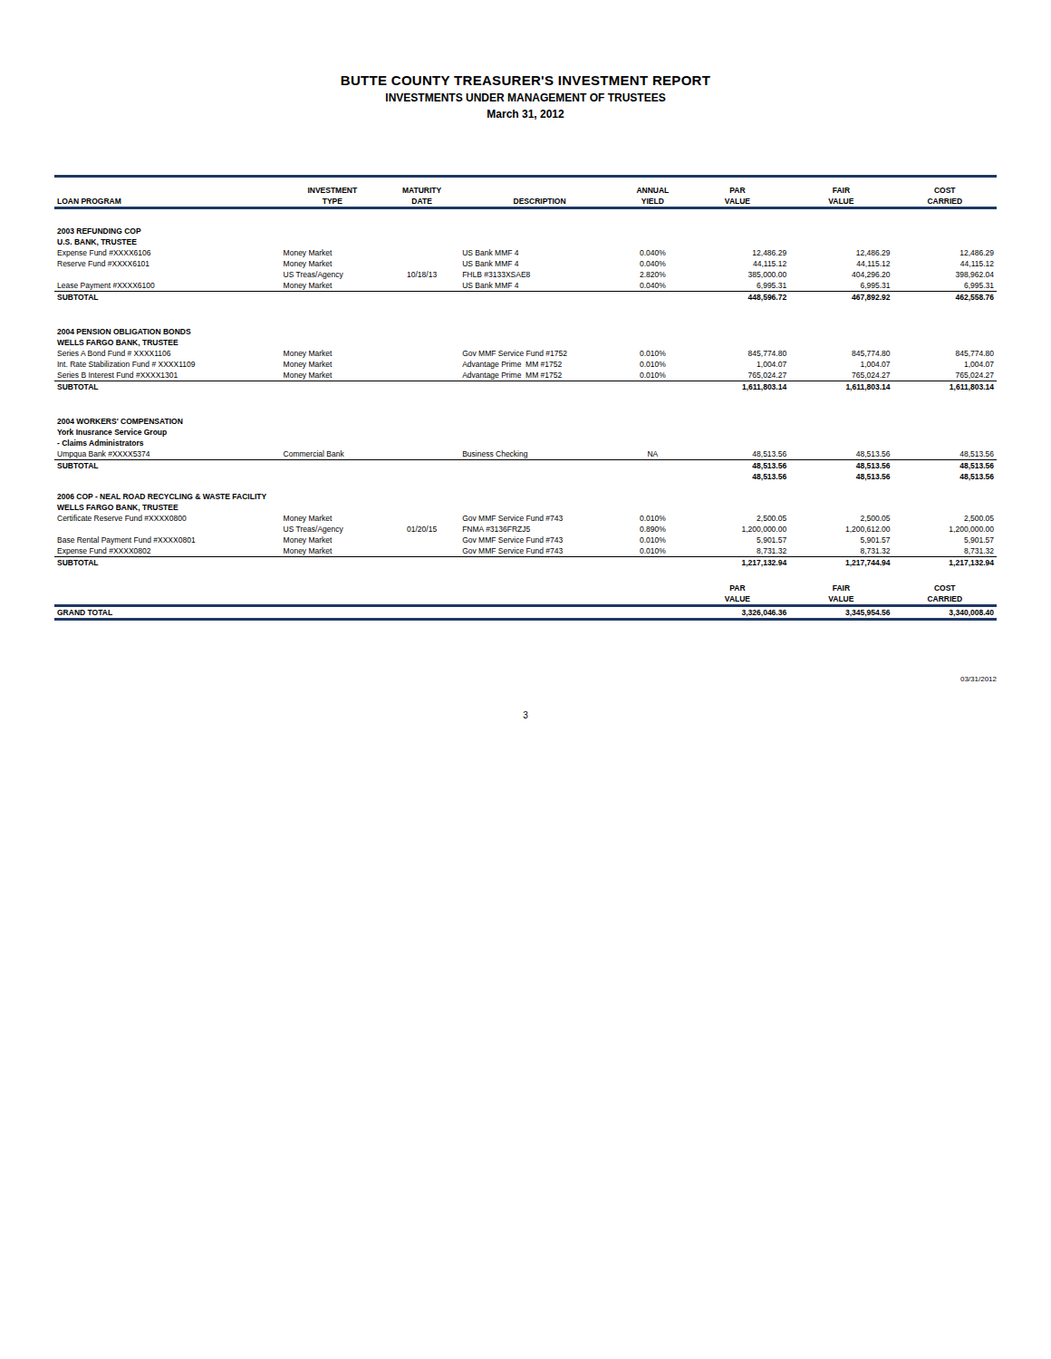BUTTE COUNTY TREASURER'S INVESTMENT REPORT
INVESTMENTS UNDER MANAGEMENT OF TRUSTEES
March 31, 2012
| | INVESTMENT | MATURITY | | ANNUAL | PAR | FAIR | COST |
| --- | --- | --- | --- | --- | --- | --- | --- |
| LOAN PROGRAM | TYPE | DATE | DESCRIPTION | YIELD | VALUE | VALUE | CARRIED |
| 2003 REFUNDING COP | |
| U.S. BANK, TRUSTEE | |
| Expense Fund #XXXX6106 | Money Market | | US Bank MMF 4 | 0.040% | 12,486.29 | 12,486.29 | 12,486.29 |
| Reserve Fund #XXXX6101 | Money Market | | US Bank MMF 4 | 0.040% | 44,115.12 | 44,115.12 | 44,115.12 |
| | US Treas/Agency | 10/18/13 | FHLB #3133XSAE8 | 2.820% | 385,000.00 | 404,296.20 | 398,962.04 |
| Lease Payment #XXXX6100 | Money Market | | US Bank MMF 4 | 0.040% | 6,995.31 | 6,995.31 | 6,995.31 |
| SUBTOTAL | | | | | 448,596.72 | 467,892.92 | 462,558.76 |
| 2004 PENSION OBLIGATION BONDS | |
| WELLS FARGO BANK, TRUSTEE | |
| Series A Bond Fund # XXXX1106 | Money Market | | Gov MMF Service Fund #1752 | 0.010% | 845,774.80 | 845,774.80 | 845,774.80 |
| Int. Rate Stabilization Fund # XXXX1109 | Money Market | | Advantage Prime MM #1752 | 0.010% | 1,004.07 | 1,004.07 | 1,004.07 |
| Series B Interest Fund #XXXX1301 | Money Market | | Advantage Prime MM #1752 | 0.010% | 765,024.27 | 765,024.27 | 765,024.27 |
| SUBTOTAL | | | | | 1,611,803.14 | 1,611,803.14 | 1,611,803.14 |
| 2004 WORKERS' COMPENSATION | |
| York Inusrance Service Group | |
| - Claims Administrators | |
| Umpqua Bank #XXXX5374 | Commercial Bank | | Business Checking | NA | 48,513.56 | 48,513.56 | 48,513.56 |
| SUBTOTAL | | | | | 48,513.56 | 48,513.56 | 48,513.56 |
| | | | | | 48,513.56 | 48,513.56 | 48,513.56 |
| 2006 COP - NEAL ROAD RECYCLING & WASTE FACILITY | |
| WELLS FARGO BANK, TRUSTEE | |
| Certificate Reserve Fund #XXXX0800 | Money Market | | Gov MMF Service Fund #743 | 0.010% | 2,500.05 | 2,500.05 | 2,500.05 |
| | US Treas/Agency | 01/20/15 | FNMA #3136FRZJ5 | 0.890% | 1,200,000.00 | 1,200,612.00 | 1,200,000.00 |
| Base Rental Payment Fund #XXXX0801 | Money Market | | Gov MMF Service Fund #743 | 0.010% | 5,901.57 | 5,901.57 | 5,901.57 |
| Expense Fund #XXXX0802 | Money Market | | Gov MMF Service Fund #743 | 0.010% | 8,731.32 | 8,731.32 | 8,731.32 |
| SUBTOTAL | | | | | 1,217,132.94 | 1,217,744.94 | 1,217,132.94 |
| | PAR | FAIR | COST |
| | VALUE | VALUE | CARRIED |
| GRAND TOTAL | | | | | 3,326,046.36 | 3,345,954.56 | 3,340,008.40 |
03/31/2012
3